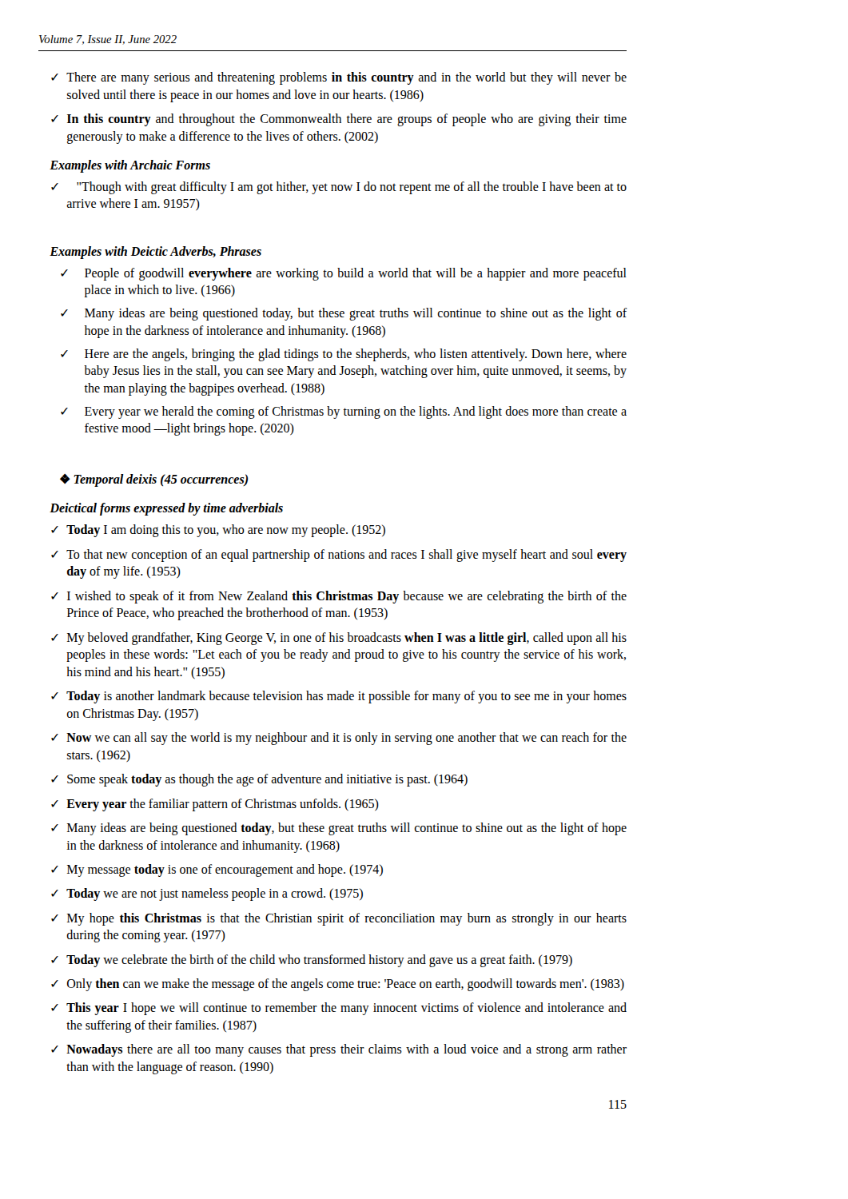Volume 7, Issue II, June 2022
There are many serious and threatening problems in this country and in the world but they will never be solved until there is peace in our homes and love in our hearts. (1986)
In this country and throughout the Commonwealth there are groups of people who are giving their time generously to make a difference to the lives of others. (2002)
Examples with Archaic Forms
"Though with great difficulty I am got hither, yet now I do not repent me of all the trouble I have been at to arrive where I am. 91957)
Examples with Deictic Adverbs, Phrases
People of goodwill everywhere are working to build a world that will be a happier and more peaceful place in which to live. (1966)
Many ideas are being questioned today, but these great truths will continue to shine out as the light of hope in the darkness of intolerance and inhumanity. (1968)
Here are the angels, bringing the glad tidings to the shepherds, who listen attentively. Down here, where baby Jesus lies in the stall, you can see Mary and Joseph, watching over him, quite unmoved, it seems, by the man playing the bagpipes overhead. (1988)
Every year we herald the coming of Christmas by turning on the lights. And light does more than create a festive mood —light brings hope. (2020)
Temporal deixis (45 occurrences)
Deictical forms expressed by time adverbials
Today I am doing this to you, who are now my people. (1952)
To that new conception of an equal partnership of nations and races I shall give myself heart and soul every day of my life. (1953)
I wished to speak of it from New Zealand this Christmas Day because we are celebrating the birth of the Prince of Peace, who preached the brotherhood of man. (1953)
My beloved grandfather, King George V, in one of his broadcasts when I was a little girl, called upon all his peoples in these words: "Let each of you be ready and proud to give to his country the service of his work, his mind and his heart." (1955)
Today is another landmark because television has made it possible for many of you to see me in your homes on Christmas Day. (1957)
Now we can all say the world is my neighbour and it is only in serving one another that we can reach for the stars. (1962)
Some speak today as though the age of adventure and initiative is past. (1964)
Every year the familiar pattern of Christmas unfolds. (1965)
Many ideas are being questioned today, but these great truths will continue to shine out as the light of hope in the darkness of intolerance and inhumanity. (1968)
My message today is one of encouragement and hope. (1974)
Today we are not just nameless people in a crowd. (1975)
My hope this Christmas is that the Christian spirit of reconciliation may burn as strongly in our hearts during the coming year. (1977)
Today we celebrate the birth of the child who transformed history and gave us a great faith. (1979)
Only then can we make the message of the angels come true: 'Peace on earth, goodwill towards men'. (1983)
This year I hope we will continue to remember the many innocent victims of violence and intolerance and the suffering of their families. (1987)
Nowadays there are all too many causes that press their claims with a loud voice and a strong arm rather than with the language of reason. (1990)
115